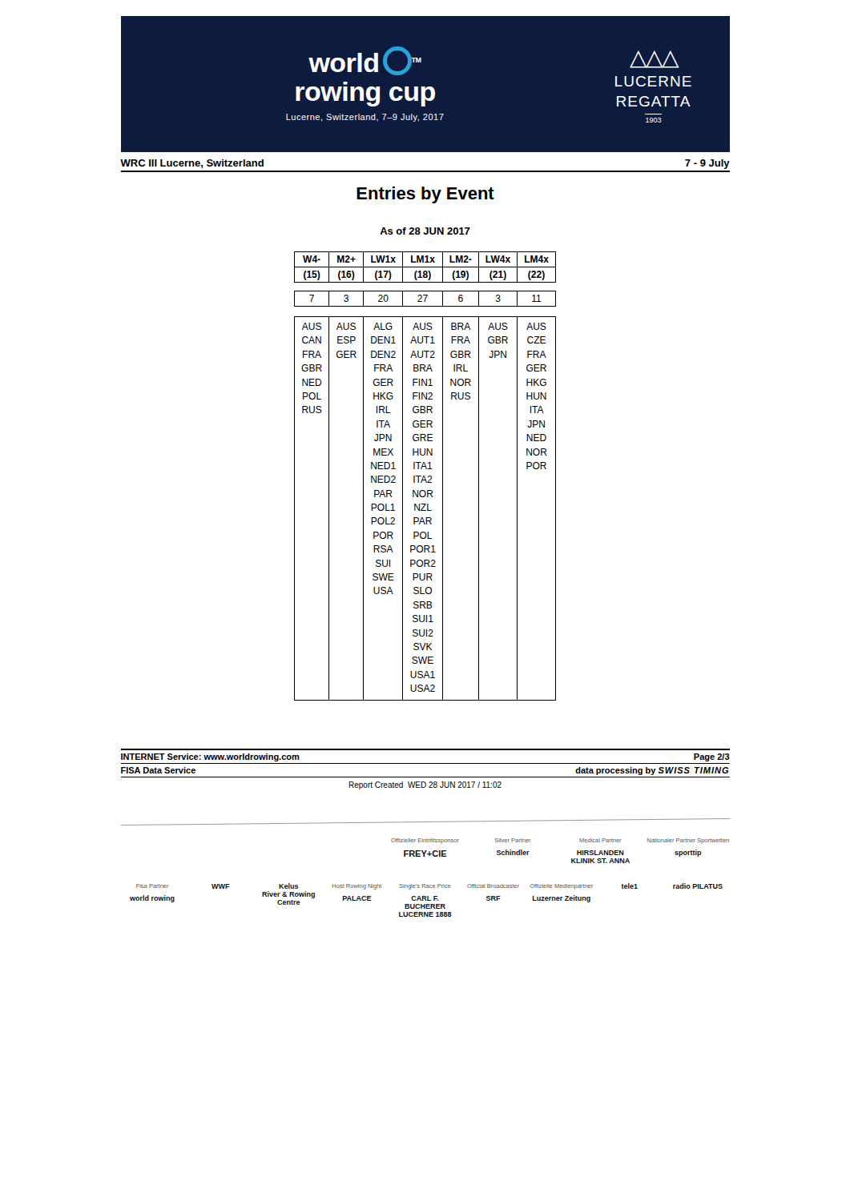world TM
rowing cup
Lucerne, Switzerland, 7–9 July, 2017
△△△
LUCERNE
REGATTA
1903
WRC III Lucerne, Switzerland 7 - 9 July
Entries by Event
As of 28 JUN 2017
| W4- | M2+ | LW1x | LM1x | LM2- | LW4x | LM4x |
| --- | --- | --- | --- | --- | --- | --- |
| (15) | (16) | (17) | (18) | (19) | (21) | (22) |
| 7 | 3 | 20 | 27 | 6 | 3 | 11 |
| AUS CAN FRA GBR NED POL RUS | AUS ESP GER | ALG DEN1 DEN2 FRA GER HKG IRL ITA JPN MEX NED1 NED2 PAR POL1 POL2 POR RSA SUI SWE USA | AUS AUT1 AUT2 BRA FIN1 FIN2 GBR GER GRE HUN ITA1 ITA2 NOR NZL PAR POL POR1 POR2 PUR SLO SRB SUI1 SUI2 SVK SWE USA1 USA2 | BRA FRA GBR IRL NOR RUS | AUS GBR JPN | AUS CZE FRA GER HKG HUN ITA JPN NED NOR POR |
INTERNET Service: www.worldrowing.com Page 2/3
FISA Data Service data processing by SWISS TIMING
Report Created WED 28 JUN 2017 / 11:02
Offizieller Eintrittssponsor FREY+CIE
Silver Partner Schindler
Medical Partner HIRSLANDEN
KLINIK ST. ANNA
Nationaler Partner Sportwetten sporttip
Fisa Partner world rowing
WWF
Kelus
River & Rowing
Centre
Host Rowing Night PALACE
Single's Race Price CARL F. BUCHERER
LUCERNE 1888
Official Broadcaster SRF
Offizielle Medienpartner Luzerner Zeitung
tele1
radio PILATUS